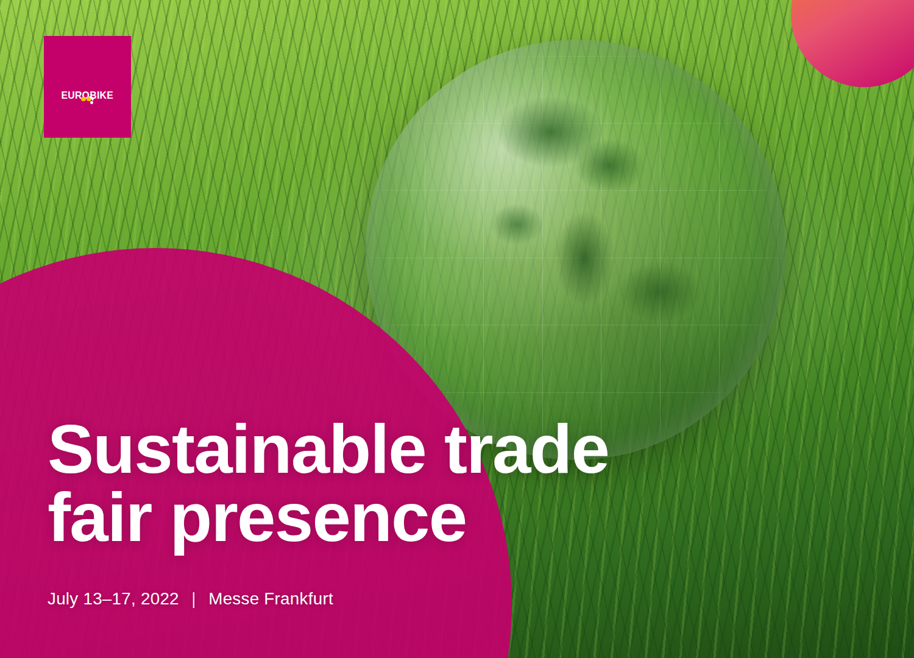Eurobike
Sustainable trade fair presence
July 13–17, 2022 | Messe Frankfurt